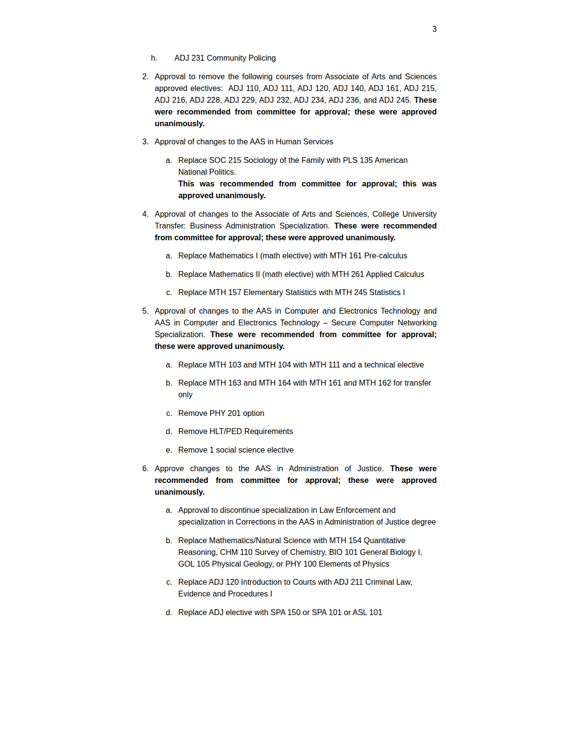3
h. ADJ 231 Community Policing
Approval to remove the following courses from Associate of Arts and Sciences approved electives: ADJ 110, ADJ 111, ADJ 120, ADJ 140, ADJ 161, ADJ 215, ADJ 216, ADJ 228, ADJ 229, ADJ 232, ADJ 234, ADJ 236, and ADJ 245. These were recommended from committee for approval; these were approved unanimously.
Approval of changes to the AAS in Human Services
Replace SOC 215 Sociology of the Family with PLS 135 American National Politics. This was recommended from committee for approval; this was approved unanimously.
Approval of changes to the Associate of Arts and Sciences, College University Transfer: Business Administration Specialization. These were recommended from committee for approval; these were approved unanimously.
Replace Mathematics I (math elective) with MTH 161 Pre-calculus
Replace Mathematics II (math elective) with MTH 261 Applied Calculus
Replace MTH 157 Elementary Statistics with MTH 245 Statistics I
Approval of changes to the AAS in Computer and Electronics Technology and AAS in Computer and Electronics Technology – Secure Computer Networking Specialization. These were recommended from committee for approval; these were approved unanimously.
Replace MTH 103 and MTH 104 with MTH 111 and a technical elective
Replace MTH 163 and MTH 164 with MTH 161 and MTH 162 for transfer only
Remove PHY 201 option
Remove HLT/PED Requirements
Remove 1 social science elective
Approve changes to the AAS in Administration of Justice. These were recommended from committee for approval; these were approved unanimously.
Approval to discontinue specialization in Law Enforcement and specialization in Corrections in the AAS in Administration of Justice degree
Replace Mathematics/Natural Science with MTH 154 Quantitative Reasoning, CHM 110 Survey of Chemistry, BIO 101 General Biology I, GOL 105 Physical Geology, or PHY 100 Elements of Physics
Replace ADJ 120 Introduction to Courts with ADJ 211 Criminal Law, Evidence and Procedures I
Replace ADJ elective with SPA 150 or SPA 101 or ASL 101